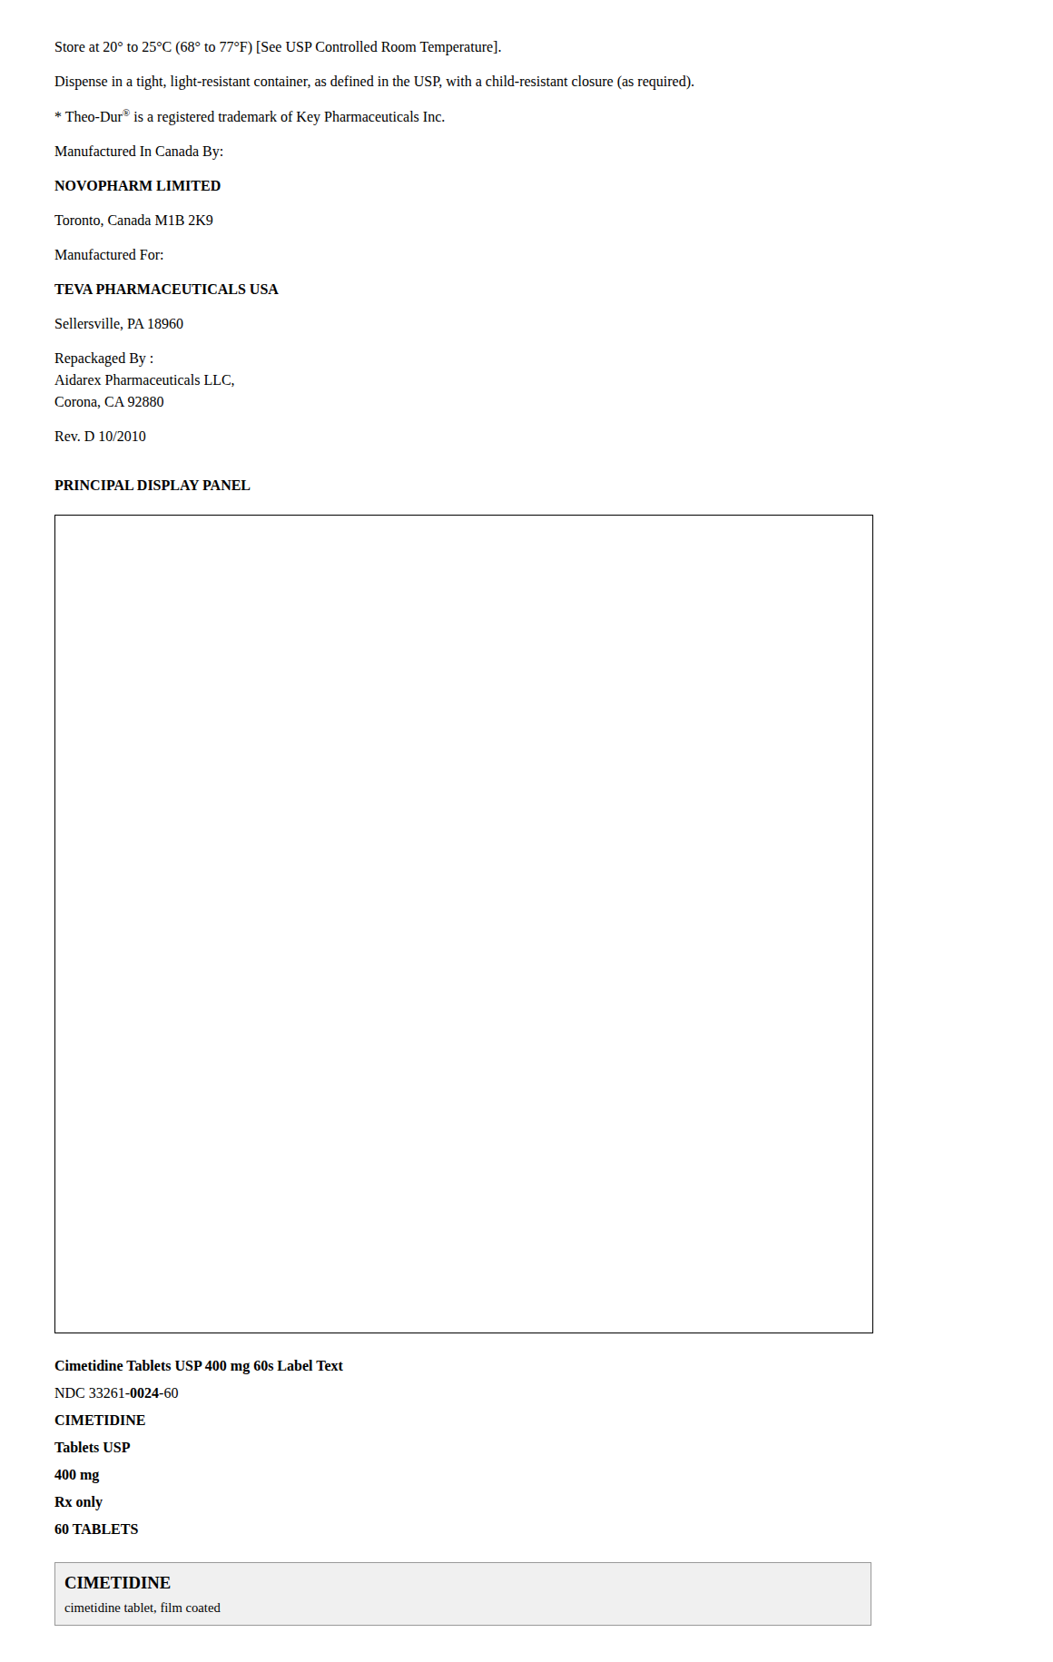Store at 20° to 25°C (68° to 77°F) [See USP Controlled Room Temperature].
Dispense in a tight, light-resistant container, as defined in the USP, with a child-resistant closure (as required).
* Theo-Dur® is a registered trademark of Key Pharmaceuticals Inc.
Manufactured In Canada By:
NOVOPHARM LIMITED
Toronto, Canada M1B 2K9
Manufactured For:
TEVA PHARMACEUTICALS USA
Sellersville, PA 18960
Repackaged By :
Aidarex Pharmaceuticals LLC,
Corona, CA 92880
Rev. D 10/2010
PRINCIPAL DISPLAY PANEL
Cimetidine Tablets USP 400 mg 60s Label Text
NDC 33261-0024-60
CIMETIDINE
Tablets USP
400 mg
Rx only
60 TABLETS
| CIMETIDINE cimetidine tablet, film coated |